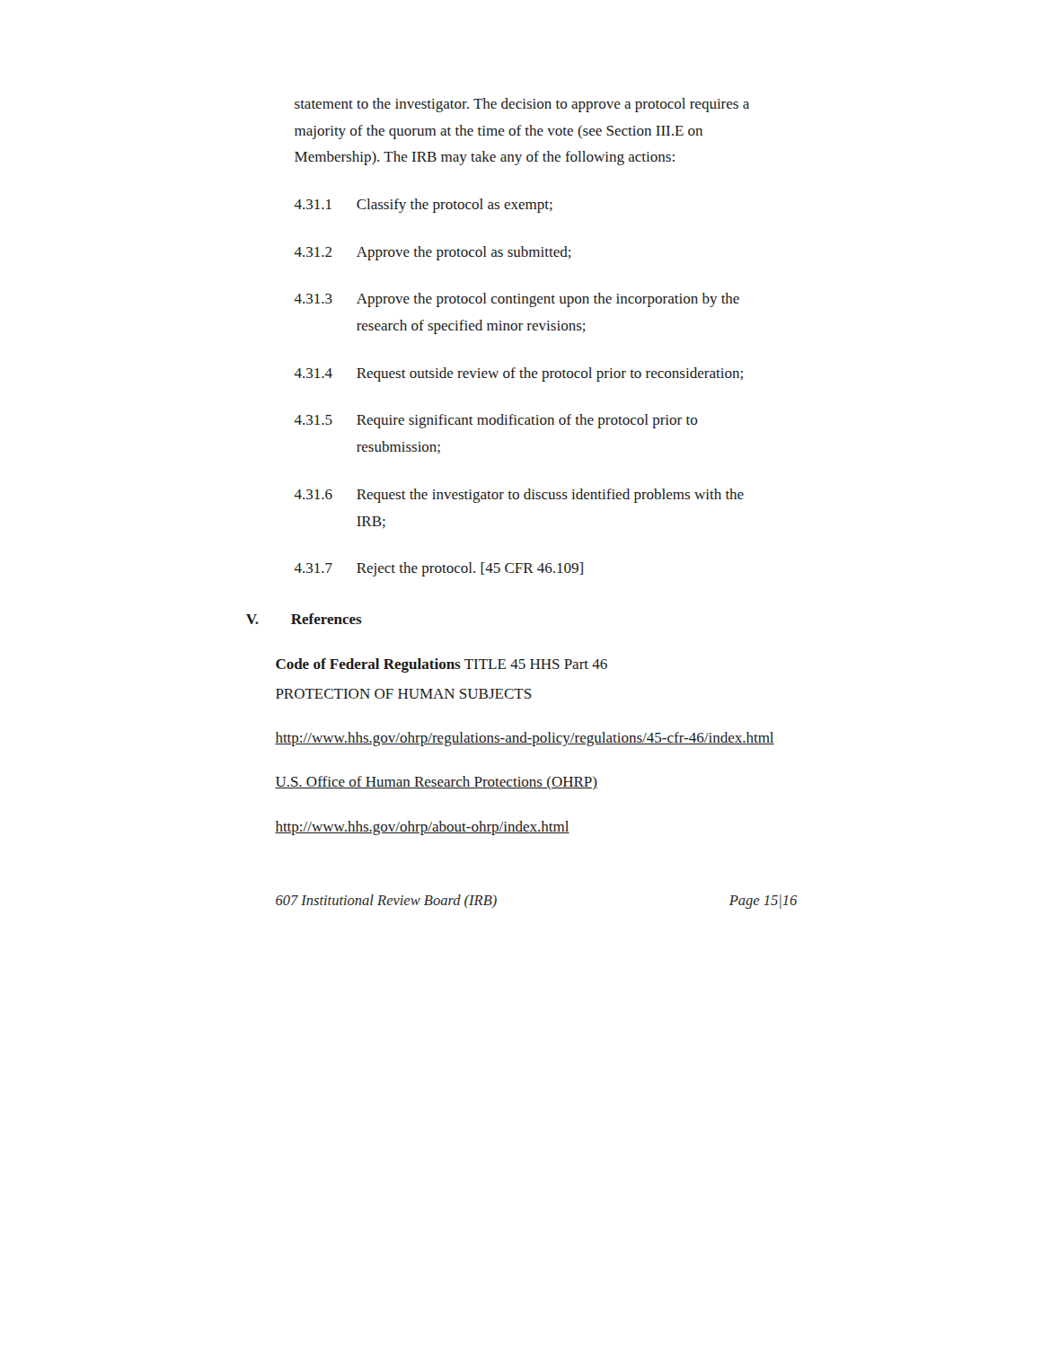statement to the investigator. The decision to approve a protocol requires a majority of the quorum at the time of the vote (see Section III.E on Membership). The IRB may take any of the following actions:
4.31.1 Classify the protocol as exempt;
4.31.2 Approve the protocol as submitted;
4.31.3 Approve the protocol contingent upon the incorporation by the research of specified minor revisions;
4.31.4 Request outside review of the protocol prior to reconsideration;
4.31.5 Require significant modification of the protocol prior to resubmission;
4.31.6 Request the investigator to discuss identified problems with the IRB;
4.31.7 Reject the protocol. [45 CFR 46.109]
V. References
Code of Federal Regulations TITLE 45 HHS Part 46
PROTECTION OF HUMAN SUBJECTS
http://www.hhs.gov/ohrp/regulations-and-policy/regulations/45-cfr-46/index.html
U.S. Office of Human Research Protections (OHRP)
http://www.hhs.gov/ohrp/about-ohrp/index.html
607 Institutional Review Board (IRB)
Page 15|16